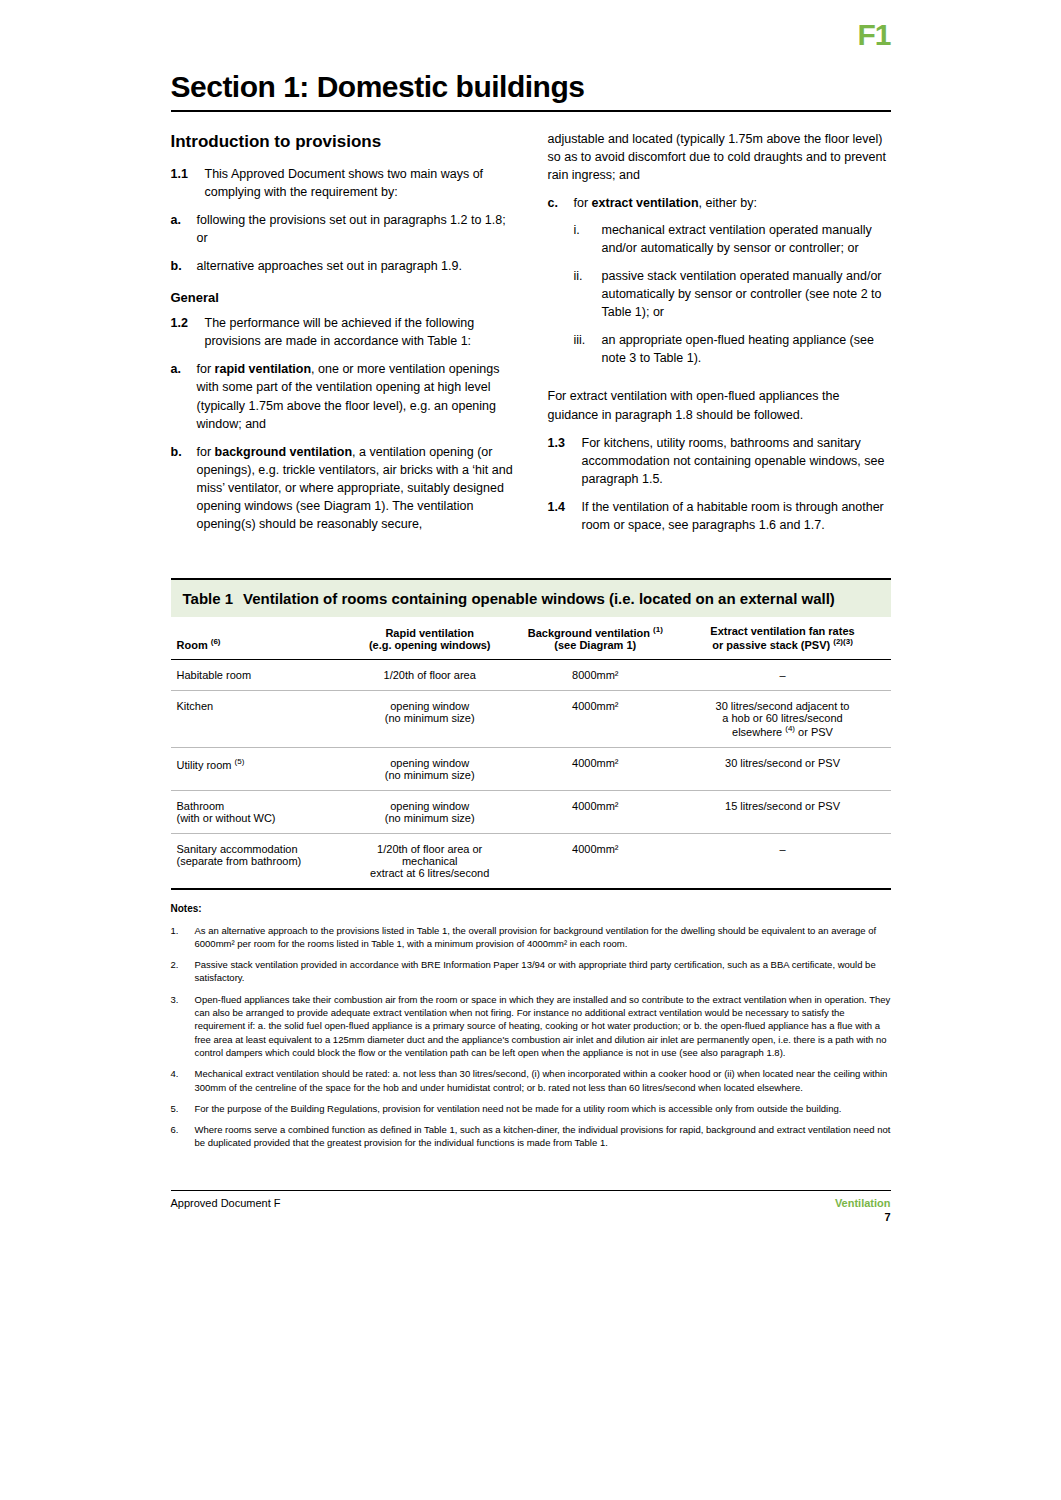F1
Section 1: Domestic buildings
Introduction to provisions
1.1 This Approved Document shows two main ways of complying with the requirement by:
a. following the provisions set out in paragraphs 1.2 to 1.8; or
b. alternative approaches set out in paragraph 1.9.
General
1.2 The performance will be achieved if the following provisions are made in accordance with Table 1:
a. for rapid ventilation, one or more ventilation openings with some part of the ventilation opening at high level (typically 1.75m above the floor level), e.g. an opening window; and
b. for background ventilation, a ventilation opening (or openings), e.g. trickle ventilators, air bricks with a ‘hit and miss’ ventilator, or where appropriate, suitably designed opening windows (see Diagram 1). The ventilation opening(s) should be reasonably secure,
adjustable and located (typically 1.75m above the floor level) so as to avoid discomfort due to cold draughts and to prevent rain ingress; and
c. for extract ventilation, either by:
i. mechanical extract ventilation operated manually and/or automatically by sensor or controller; or
ii. passive stack ventilation operated manually and/or automatically by sensor or controller (see note 2 to Table 1); or
iii. an appropriate open-flued heating appliance (see note 3 to Table 1).
For extract ventilation with open-flued appliances the guidance in paragraph 1.8 should be followed.
1.3 For kitchens, utility rooms, bathrooms and sanitary accommodation not containing openable windows, see paragraph 1.5.
1.4 If the ventilation of a habitable room is through another room or space, see paragraphs 1.6 and 1.7.
Table 1 Ventilation of rooms containing openable windows (i.e. located on an external wall)
| Room (6) | Rapid ventilation (e.g. opening windows) | Background ventilation (1) (see Diagram 1) | Extract ventilation fan rates or passive stack (PSV) (2)(3) |
| --- | --- | --- | --- |
| Habitable room | 1/20th of floor area | 8000mm² | – |
| Kitchen | opening window (no minimum size) | 4000mm² | 30 litres/second adjacent to a hob or 60 litres/second elsewhere (4) or PSV |
| Utility room (5) | opening window (no minimum size) | 4000mm² | 30 litres/second or PSV |
| Bathroom (with or without WC) | opening window (no minimum size) | 4000mm² | 15 litres/second or PSV |
| Sanitary accommodation (separate from bathroom) | 1/20th of floor area or mechanical extract at 6 litres/second | 4000mm² | – |
Notes:
1. As an alternative approach to the provisions listed in Table 1, the overall provision for background ventilation for the dwelling should be equivalent to an average of 6000mm² per room for the rooms listed in Table 1, with a minimum provision of 4000mm² in each room.
2. Passive stack ventilation provided in accordance with BRE Information Paper 13/94 or with appropriate third party certification, such as a BBA certificate, would be satisfactory.
3. Open-flued appliances take their combustion air from the room or space in which they are installed and so contribute to the extract ventilation when in operation. They can also be arranged to provide adequate extract ventilation when not firing. For instance no additional extract ventilation would be necessary to satisfy the requirement if: a. the solid fuel open-flued appliance is a primary source of heating, cooking or hot water production; or b. the open-flued appliance has a flue with a free area at least equivalent to a 125mm diameter duct and the appliance's combustion air inlet and dilution air inlet are permanently open, i.e. there is a path with no control dampers which could block the flow or the ventilation path can be left open when the appliance is not in use (see also paragraph 1.8).
4. Mechanical extract ventilation should be rated: a. not less than 30 litres/second, (i) when incorporated within a cooker hood or (ii) when located near the ceiling within 300mm of the centreline of the space for the hob and under humidistat control; or b. rated not less than 60 litres/second when located elsewhere.
5. For the purpose of the Building Regulations, provision for ventilation need not be made for a utility room which is accessible only from outside the building.
6. Where rooms serve a combined function as defined in Table 1, such as a kitchen-diner, the individual provisions for rapid, background and extract ventilation need not be duplicated provided that the greatest provision for the individual functions is made from Table 1.
Approved Document F
Ventilation
7